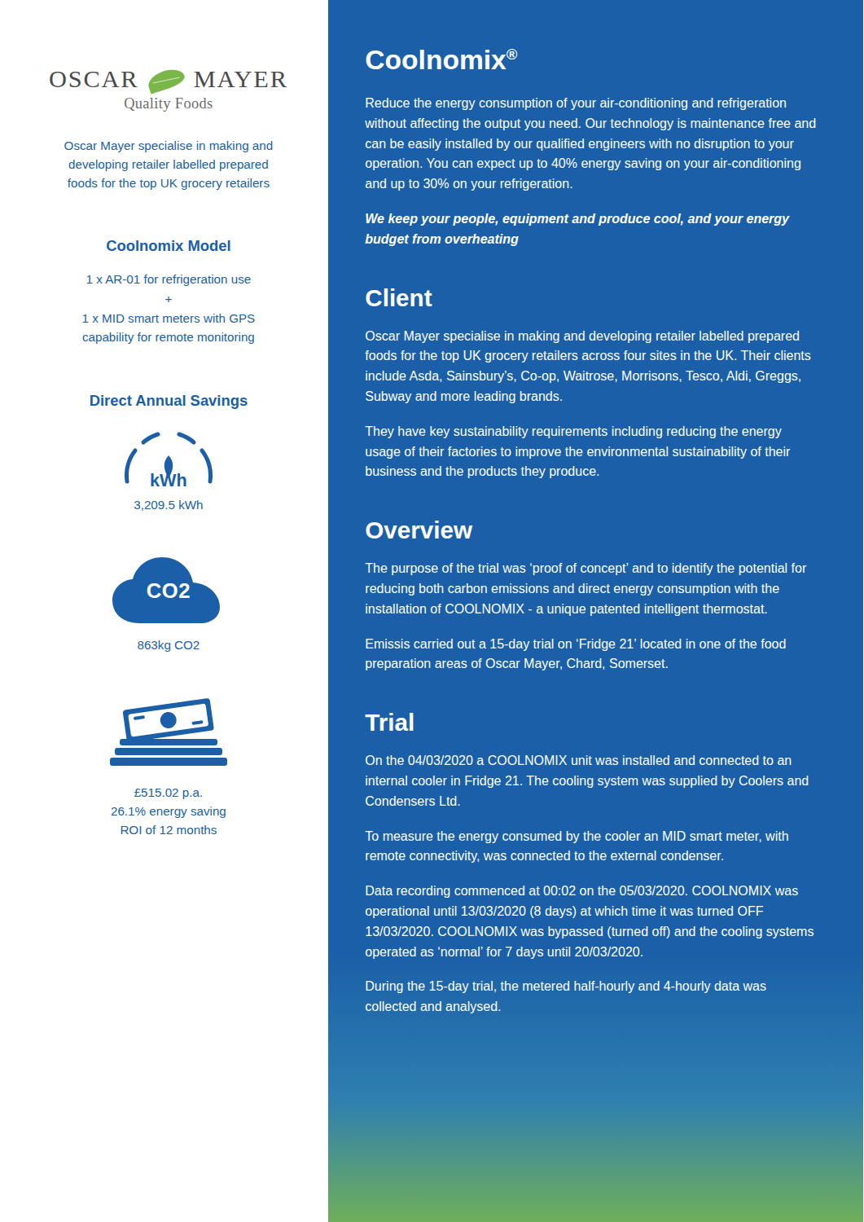OSCAR MAYER
Quality Foods
Oscar Mayer specialise in making and developing retailer labelled prepared foods for the top UK grocery retailers
Coolnomix Model
1 x AR-01 for refrigeration use
+
1 x MID smart meters with GPS capability for remote monitoring
Direct Annual Savings
kWh
3,209.5 kWh
CO2
863kg CO2
£515.02 p.a.
26.1% energy saving
ROI of 12 months
Coolnomix®
Reduce the energy consumption of your air-conditioning and refrigeration without affecting the output you need. Our technology is maintenance free and can be easily installed by our qualified engineers with no disruption to your operation. You can expect up to 40% energy saving on your air-conditioning and up to 30% on your refrigeration.
We keep your people, equipment and produce cool, and your energy budget from overheating
Client
Oscar Mayer specialise in making and developing retailer labelled prepared foods for the top UK grocery retailers across four sites in the UK. Their clients include Asda, Sainsbury’s, Co-op, Waitrose, Morrisons, Tesco, Aldi, Greggs, Subway and more leading brands.
They have key sustainability requirements including reducing the energy usage of their factories to improve the environmental sustainability of their business and the products they produce.
Overview
The purpose of the trial was ‘proof of concept’ and to identify the potential for reducing both carbon emissions and direct energy consumption with the installation of COOLNOMIX - a unique patented intelligent thermostat.
Emissis carried out a 15-day trial on ‘Fridge 21’ located in one of the food preparation areas of Oscar Mayer, Chard, Somerset.
Trial
On the 04/03/2020 a COOLNOMIX unit was installed and connected to an internal cooler in Fridge 21. The cooling system was supplied by Coolers and Condensers Ltd.
To measure the energy consumed by the cooler an MID smart meter, with remote connectivity, was connected to the external condenser.
Data recording commenced at 00:02 on the 05/03/2020. COOLNOMIX was operational until 13/03/2020 (8 days) at which time it was turned OFF 13/03/2020. COOLNOMIX was bypassed (turned off) and the cooling systems operated as ‘normal’ for 7 days until 20/03/2020.
During the 15-day trial, the metered half-hourly and 4-hourly data was collected and analysed.